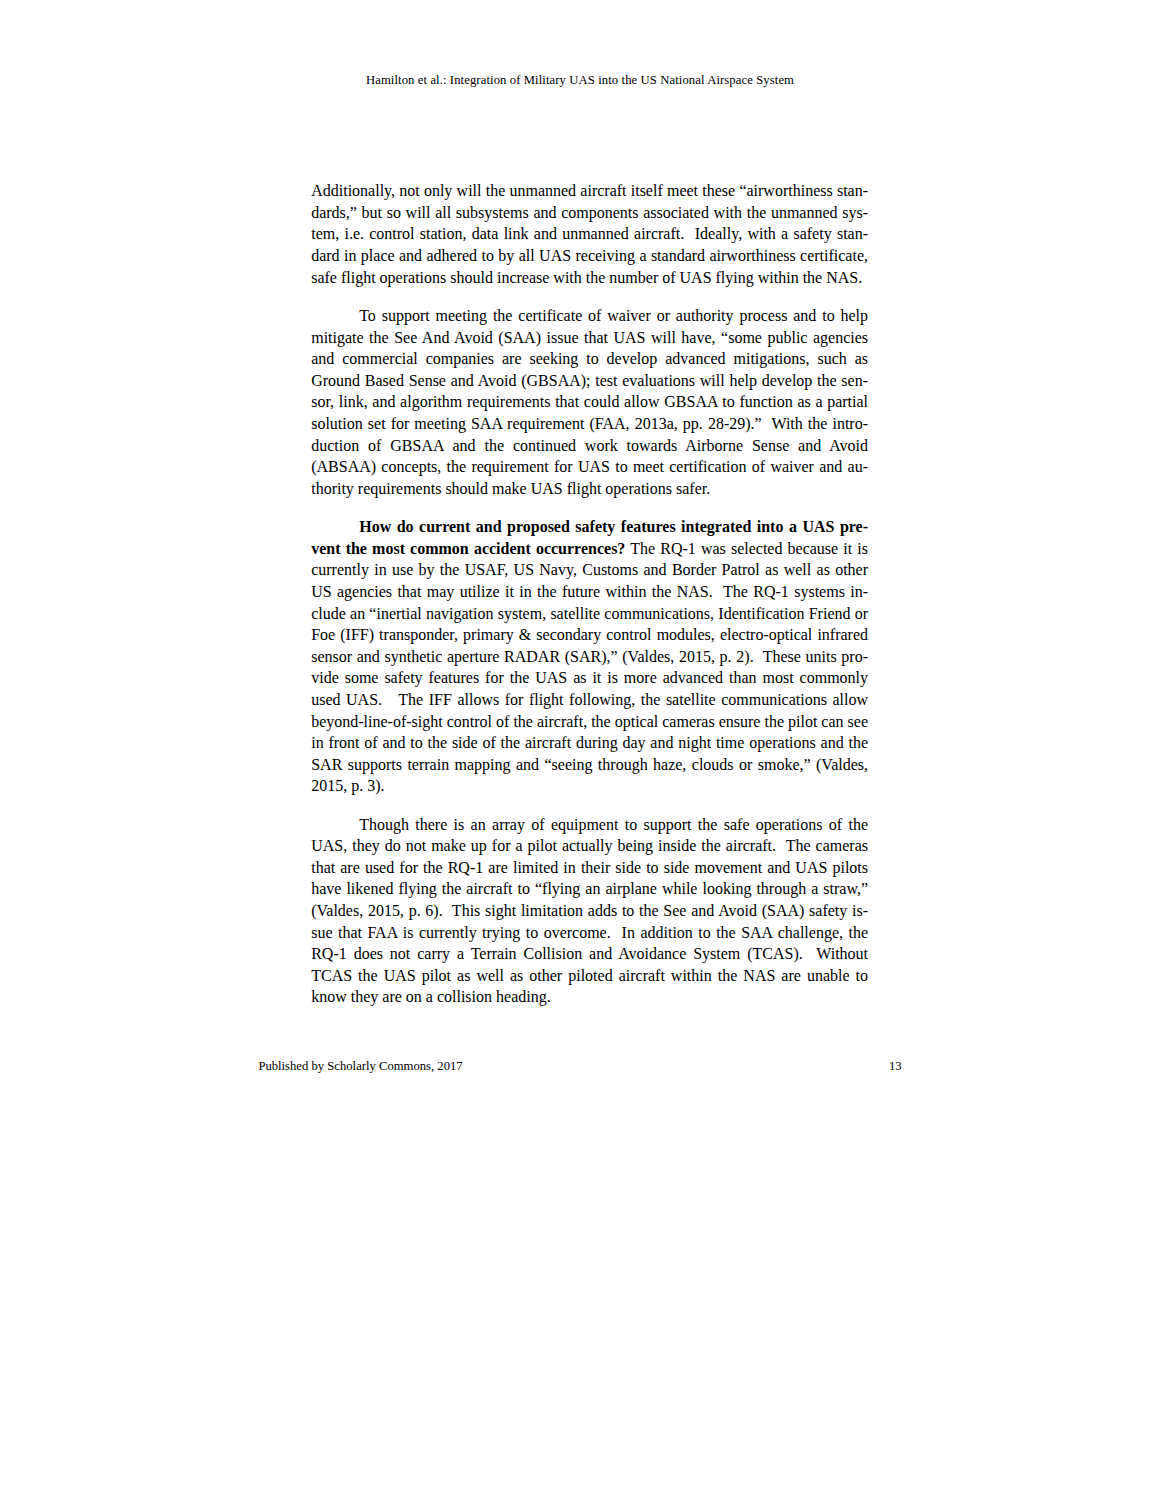Hamilton et al.: Integration of Military UAS into the US National Airspace System
Additionally, not only will the unmanned aircraft itself meet these “airworthiness standards,” but so will all subsystems and components associated with the unmanned system, i.e. control station, data link and unmanned aircraft. Ideally, with a safety standard in place and adhered to by all UAS receiving a standard airworthiness certificate, safe flight operations should increase with the number of UAS flying within the NAS.
To support meeting the certificate of waiver or authority process and to help mitigate the See And Avoid (SAA) issue that UAS will have, “some public agencies and commercial companies are seeking to develop advanced mitigations, such as Ground Based Sense and Avoid (GBSAA); test evaluations will help develop the sensor, link, and algorithm requirements that could allow GBSAA to function as a partial solution set for meeting SAA requirement (FAA, 2013a, pp. 28-29).” With the introduction of GBSAA and the continued work towards Airborne Sense and Avoid (ABSAA) concepts, the requirement for UAS to meet certification of waiver and authority requirements should make UAS flight operations safer.
How do current and proposed safety features integrated into a UAS prevent the most common accident occurrences? The RQ-1 was selected because it is currently in use by the USAF, US Navy, Customs and Border Patrol as well as other US agencies that may utilize it in the future within the NAS. The RQ-1 systems include an “inertial navigation system, satellite communications, Identification Friend or Foe (IFF) transponder, primary & secondary control modules, electro-optical infrared sensor and synthetic aperture RADAR (SAR),” (Valdes, 2015, p. 2). These units provide some safety features for the UAS as it is more advanced than most commonly used UAS. The IFF allows for flight following, the satellite communications allow beyond-line-of-sight control of the aircraft, the optical cameras ensure the pilot can see in front of and to the side of the aircraft during day and night time operations and the SAR supports terrain mapping and “seeing through haze, clouds or smoke,” (Valdes, 2015, p. 3).
Though there is an array of equipment to support the safe operations of the UAS, they do not make up for a pilot actually being inside the aircraft. The cameras that are used for the RQ-1 are limited in their side to side movement and UAS pilots have likened flying the aircraft to “flying an airplane while looking through a straw,” (Valdes, 2015, p. 6). This sight limitation adds to the See and Avoid (SAA) safety issue that FAA is currently trying to overcome. In addition to the SAA challenge, the RQ-1 does not carry a Terrain Collision and Avoidance System (TCAS). Without TCAS the UAS pilot as well as other piloted aircraft within the NAS are unable to know they are on a collision heading.
Published by Scholarly Commons, 2017
13